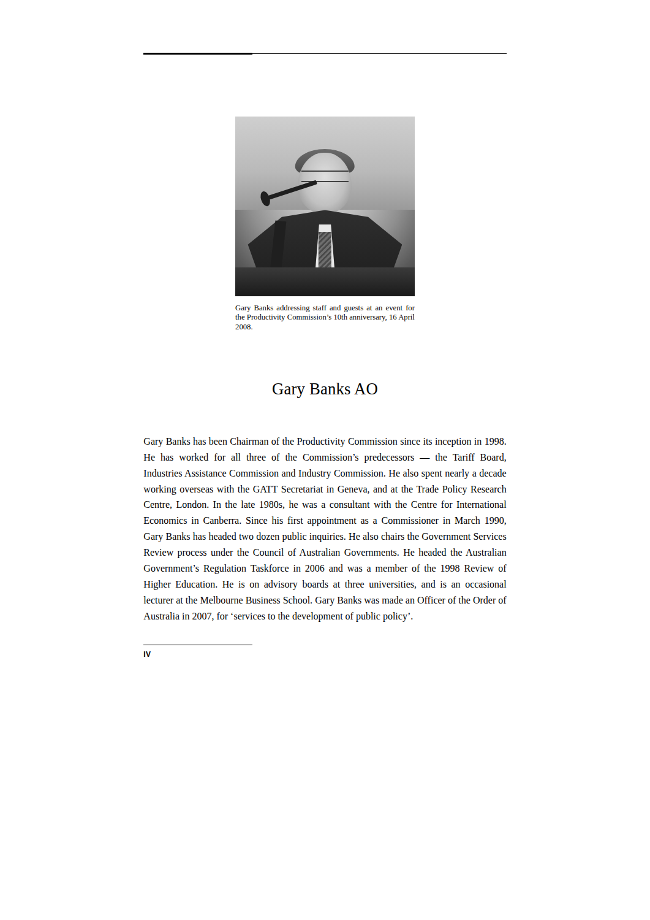Gary Banks addressing staff and guests at an event for the Productivity Commission’s 10th anniversary, 16 April 2008.
Gary Banks AO
Gary Banks has been Chairman of the Productivity Commission since its inception in 1998. He has worked for all three of the Commission’s predecessors — the Tariff Board, Industries Assistance Commission and Industry Commission. He also spent nearly a decade working overseas with the GATT Secretariat in Geneva, and at the Trade Policy Research Centre, London. In the late 1980s, he was a consultant with the Centre for International Economics in Canberra. Since his first appointment as a Commissioner in March 1990, Gary Banks has headed two dozen public inquiries. He also chairs the Government Services Review process under the Council of Australian Governments. He headed the Australian Government’s Regulation Taskforce in 2006 and was a member of the 1998 Review of Higher Education. He is on advisory boards at three universities, and is an occasional lecturer at the Melbourne Business School. Gary Banks was made an Officer of the Order of Australia in 2007, for ‘services to the development of public policy’.
IV